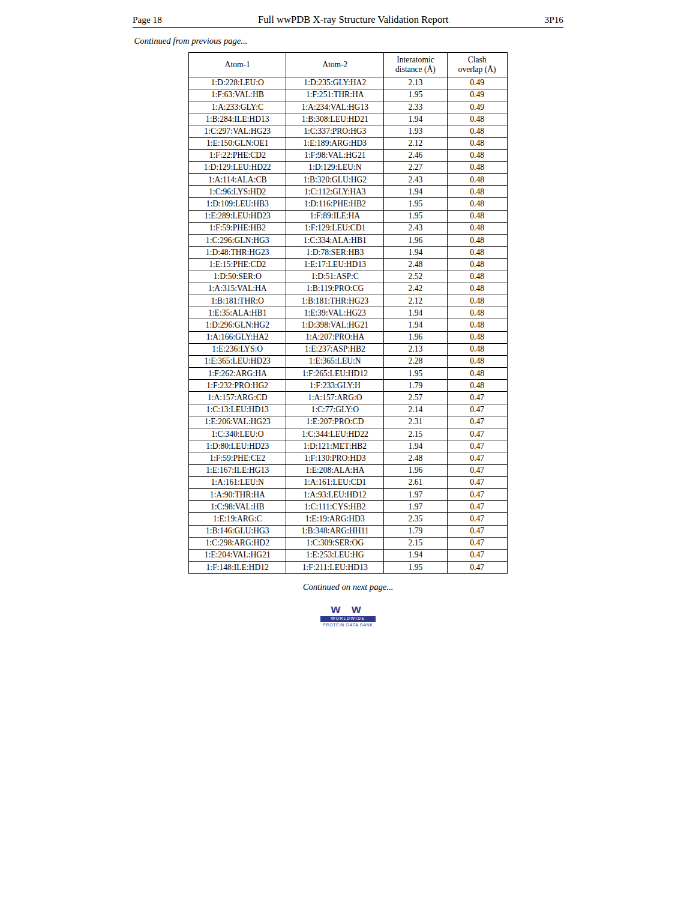Page 18
Full wwPDB X-ray Structure Validation Report
3P16
Continued from previous page...
| Atom-1 | Atom-2 | Interatomic distance (Å) | Clash overlap (Å) |
| --- | --- | --- | --- |
| 1:D:228:LEU:O | 1:D:235:GLY:HA2 | 2.13 | 0.49 |
| 1:F:63:VAL:HB | 1:F:251:THR:HA | 1.95 | 0.49 |
| 1:A:233:GLY:C | 1:A:234:VAL:HG13 | 2.33 | 0.49 |
| 1:B:284:ILE:HD13 | 1:B:308:LEU:HD21 | 1.94 | 0.48 |
| 1:C:297:VAL:HG23 | 1:C:337:PRO:HG3 | 1.93 | 0.48 |
| 1:E:150:GLN:OE1 | 1:E:189:ARG:HD3 | 2.12 | 0.48 |
| 1:F:22:PHE:CD2 | 1:F:98:VAL:HG21 | 2.46 | 0.48 |
| 1:D:129:LEU:HD22 | 1:D:129:LEU:N | 2.27 | 0.48 |
| 1:A:114:ALA:CB | 1:B:320:GLU:HG2 | 2.43 | 0.48 |
| 1:C:96:LYS:HD2 | 1:C:112:GLY:HA3 | 1.94 | 0.48 |
| 1:D:109:LEU:HB3 | 1:D:116:PHE:HB2 | 1.95 | 0.48 |
| 1:E:289:LEU:HD23 | 1:F:89:ILE:HA | 1.95 | 0.48 |
| 1:F:59:PHE:HB2 | 1:F:129:LEU:CD1 | 2.43 | 0.48 |
| 1:C:296:GLN:HG3 | 1:C:334:ALA:HB1 | 1.96 | 0.48 |
| 1:D:48:THR:HG23 | 1:D:78:SER:HB3 | 1.94 | 0.48 |
| 1:E:15:PHE:CD2 | 1:E:17:LEU:HD13 | 2.48 | 0.48 |
| 1:D:50:SER:O | 1:D:51:ASP:C | 2.52 | 0.48 |
| 1:A:315:VAL:HA | 1:B:119:PRO:CG | 2.42 | 0.48 |
| 1:B:181:THR:O | 1:B:181:THR:HG23 | 2.12 | 0.48 |
| 1:E:35:ALA:HB1 | 1:E:39:VAL:HG23 | 1.94 | 0.48 |
| 1:D:296:GLN:HG2 | 1:D:398:VAL:HG21 | 1.94 | 0.48 |
| 1:A:166:GLY:HA2 | 1:A:207:PRO:HA | 1.96 | 0.48 |
| 1:E:236:LYS:O | 1:E:237:ASP:HB2 | 2.13 | 0.48 |
| 1:E:365:LEU:HD23 | 1:E:365:LEU:N | 2.28 | 0.48 |
| 1:F:262:ARG:HA | 1:F:265:LEU:HD12 | 1.95 | 0.48 |
| 1:F:232:PRO:HG2 | 1:F:233:GLY:H | 1.79 | 0.48 |
| 1:A:157:ARG:CD | 1:A:157:ARG:O | 2.57 | 0.47 |
| 1:C:13:LEU:HD13 | 1:C:77:GLY:O | 2.14 | 0.47 |
| 1:E:206:VAL:HG23 | 1:E:207:PRO:CD | 2.31 | 0.47 |
| 1:C:340:LEU:O | 1:C:344:LEU:HD22 | 2.15 | 0.47 |
| 1:D:80:LEU:HD23 | 1:D:121:MET:HB2 | 1.94 | 0.47 |
| 1:F:59:PHE:CE2 | 1:F:130:PRO:HD3 | 2.48 | 0.47 |
| 1:E:167:ILE:HG13 | 1:E:208:ALA:HA | 1.96 | 0.47 |
| 1:A:161:LEU:N | 1:A:161:LEU:CD1 | 2.61 | 0.47 |
| 1:A:90:THR:HA | 1:A:93:LEU:HD12 | 1.97 | 0.47 |
| 1:C:98:VAL:HB | 1:C:111:CYS:HB2 | 1.97 | 0.47 |
| 1:E:19:ARG:C | 1:E:19:ARG:HD3 | 2.35 | 0.47 |
| 1:B:146:GLU:HG3 | 1:B:348:ARG:HH11 | 1.79 | 0.47 |
| 1:C:298:ARG:HD2 | 1:C:309:SER:OG | 2.15 | 0.47 |
| 1:E:204:VAL:HG21 | 1:E:253:LEU:HG | 1.94 | 0.47 |
| 1:F:148:ILE:HD12 | 1:F:211:LEU:HD13 | 1.95 | 0.47 |
Continued on next page...
w w WORLDWIDE PROTEIN DATA BANK